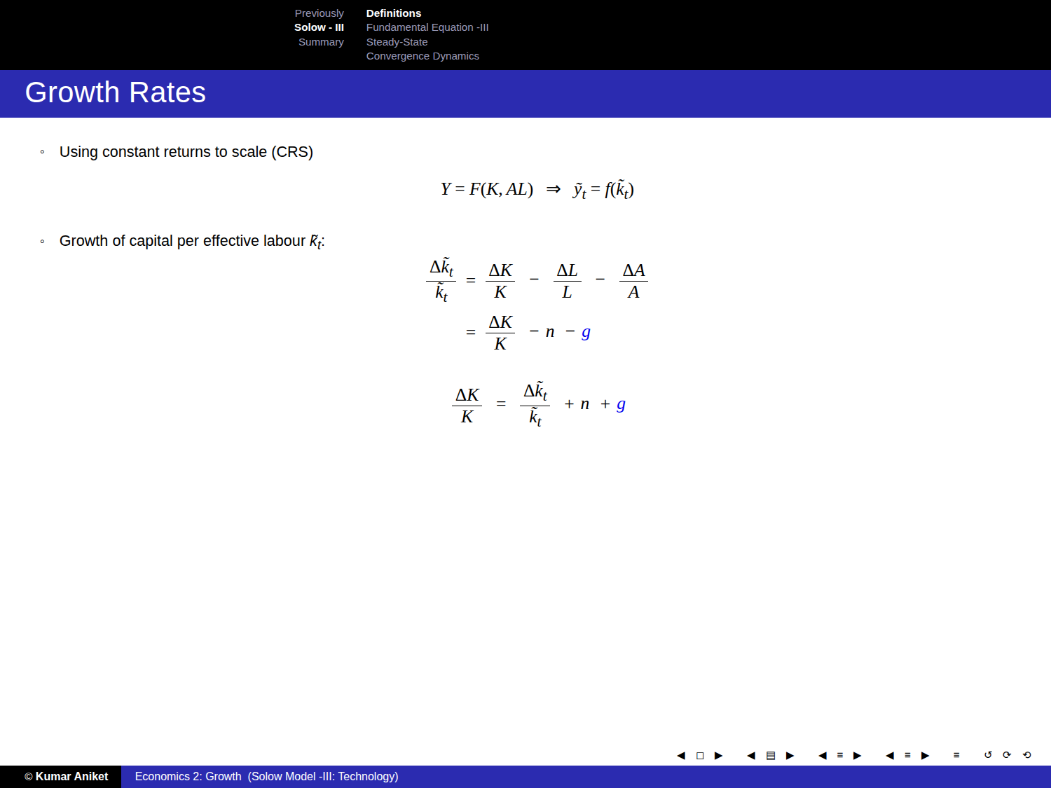Previously Solow - III Summary Definitions Fundamental Equation -III Steady-State Convergence Dynamics
Growth Rates
Using constant returns to scale (CRS)
Y = F(K, AL) ⇒ ỹt = f(k̃t)
Growth of capital per effective labour k̃t:
| Δ k̃ t k̃ t | = | Δ K K − Δ L L − Δ A A |
| | = | Δ K K − n − g |
ΔK K = Δk̃t k̃t +n +g
◀ ◻ ▶ ◀ ▤ ▶ ◀ ≡ ▶ ◀ ≡ ▶ ≡ ↺ ⟳ ⟲
© Kumar Aniket
Economics 2: Growth (Solow Model -III: Technology)